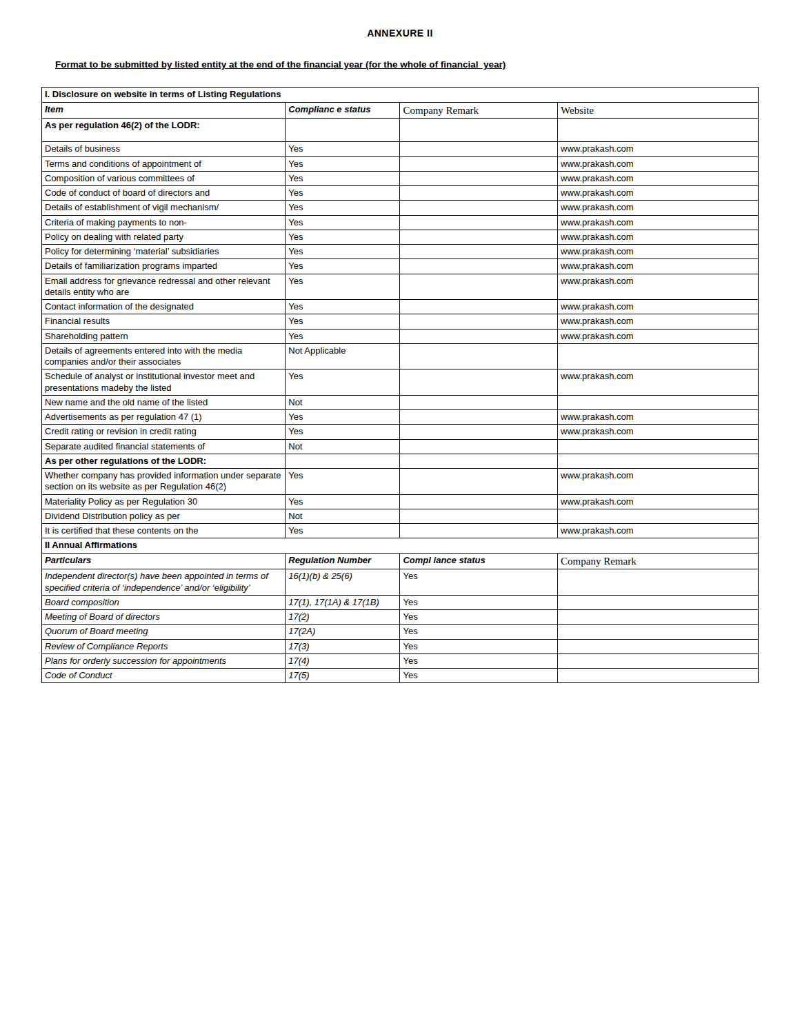ANNEXURE II
Format to be submitted by listed entity at the end of the financial year (for the whole of financial year)
| I. Disclosure on website in terms of Listing Regulations |
| Item | Complianc e status | Company Remark | Website |
| As per regulation 46(2) of the LODR: | | | |
| Details of business | Yes | | www.prakash.com |
| Terms and conditions of appointment of | Yes | | www.prakash.com |
| Composition of various committees of | Yes | | www.prakash.com |
| Code of conduct of board of directors and | Yes | | www.prakash.com |
| Details of establishment of vigil mechanism/ | Yes | | www.prakash.com |
| Criteria of making payments to non- | Yes | | www.prakash.com |
| Policy on dealing with related party | Yes | | www.prakash.com |
| Policy for determining ‘material’ subsidiaries | Yes | | www.prakash.com |
| Details of familiarization programs imparted | Yes | | www.prakash.com |
| Email address for grievance redressal and other relevant details entity who are | Yes | | www.prakash.com |
| Contact information of the designated | Yes | | www.prakash.com |
| Financial results | Yes | | www.prakash.com |
| Shareholding pattern | Yes | | www.prakash.com |
| Details of agreements entered into with the media companies and/or their associates | Not Applicable | | |
| Schedule of analyst or institutional investor meet and presentations madeby the listed | Yes | | www.prakash.com |
| New name and the old name of the listed | Not | | |
| Advertisements as per regulation 47 (1) | Yes | | www.prakash.com |
| Credit rating or revision in credit rating | Yes | | www.prakash.com |
| Separate audited financial statements of | Not | | |
| As per other regulations of the LODR: | | | |
| Whether company has provided information under separate section on its website as per Regulation 46(2) | Yes | | www.prakash.com |
| Materiality Policy as per Regulation 30 | Yes | | www.prakash.com |
| Dividend Distribution policy as per | Not | | |
| It is certified that these contents on the | Yes | | www.prakash.com |
| II Annual Affirmations |
| Particulars | Regulation Number | Compl iance status | Company Remark |
| Independent director(s) have been appointed in terms of specified criteria of ‘independence’ and/or ‘eligibility’ | 16(1)(b) & 25(6) | Yes | |
| Board composition | 17(1), 17(1A) & 17(1B) | Yes | |
| Meeting of Board of directors | 17(2) | Yes | |
| Quorum of Board meeting | 17(2A) | Yes | |
| Review of Compliance Reports | 17(3) | Yes | |
| Plans for orderly succession for appointments | 17(4) | Yes | |
| Code of Conduct | 17(5) | Yes | |